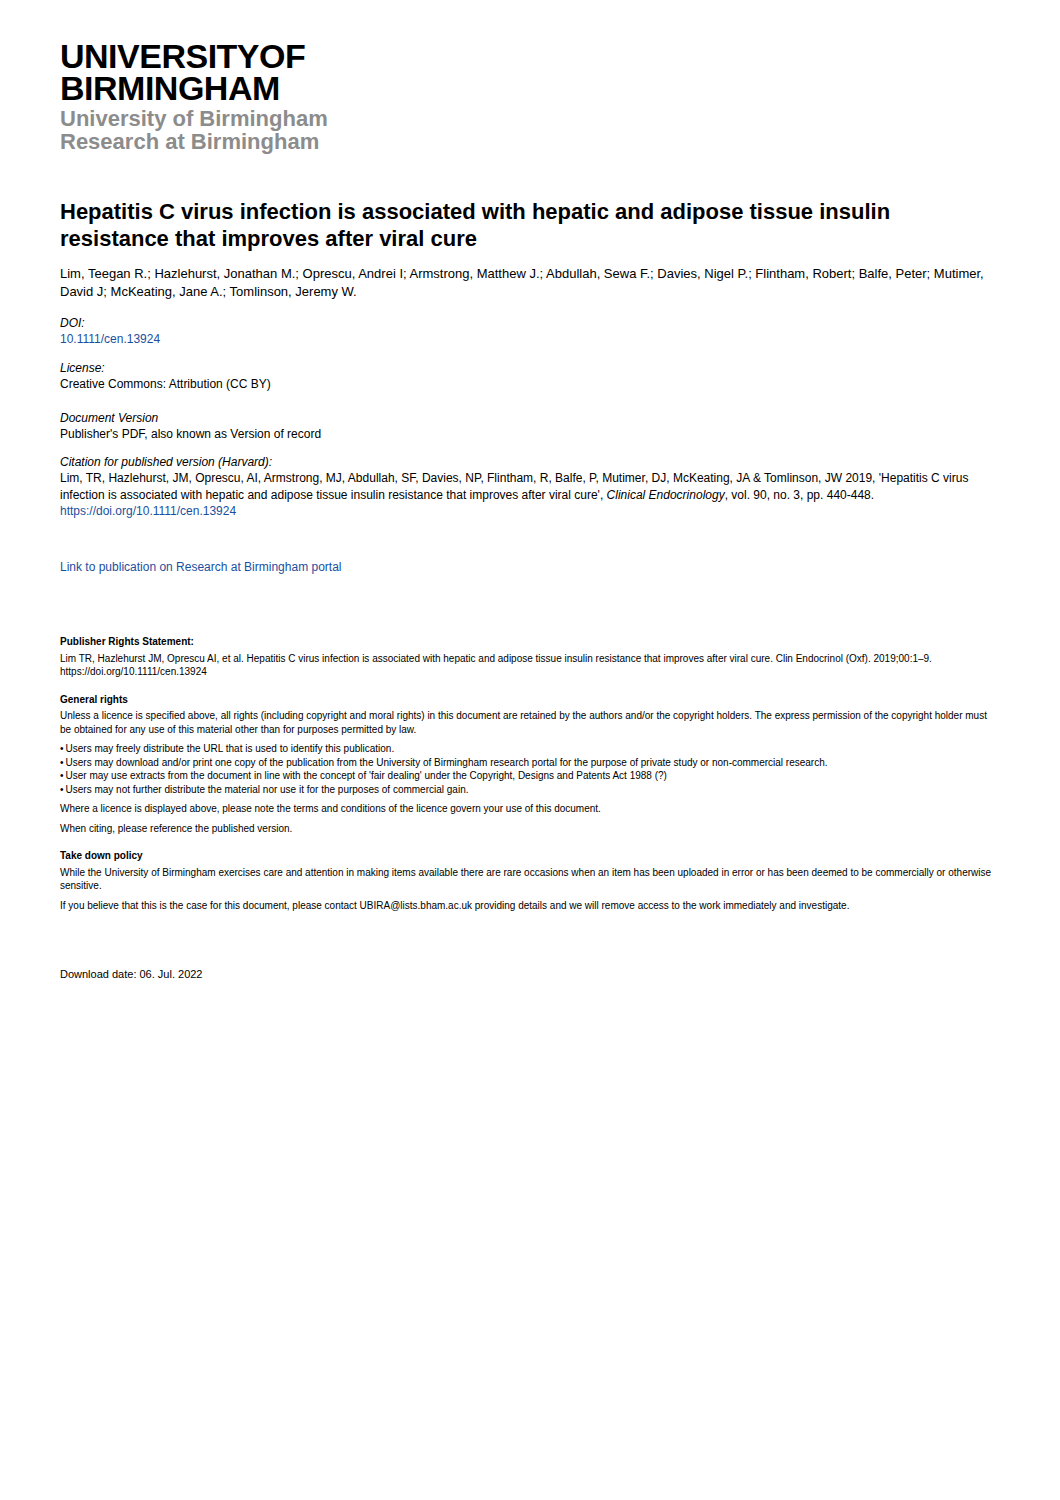UNIVERSITYOF
BIRMINGHAM
University of Birmingham
Research at Birmingham
Hepatitis C virus infection is associated with hepatic and adipose tissue insulin resistance that improves after viral cure
Lim, Teegan R.; Hazlehurst, Jonathan M.; Oprescu, Andrei I; Armstrong, Matthew J.; Abdullah, Sewa F.; Davies, Nigel P.; Flintham, Robert; Balfe, Peter; Mutimer, David J; McKeating, Jane A.; Tomlinson, Jeremy W.
DOI:
10.1111/cen.13924
License:
Creative Commons: Attribution (CC BY)
Document Version
Publisher's PDF, also known as Version of record
Citation for published version (Harvard):
Lim, TR, Hazlehurst, JM, Oprescu, AI, Armstrong, MJ, Abdullah, SF, Davies, NP, Flintham, R, Balfe, P, Mutimer, DJ, McKeating, JA & Tomlinson, JW 2019, 'Hepatitis C virus infection is associated with hepatic and adipose tissue insulin resistance that improves after viral cure', Clinical Endocrinology, vol. 90, no. 3, pp. 440-448. https://doi.org/10.1111/cen.13924
Link to publication on Research at Birmingham portal
Publisher Rights Statement: Lim TR, Hazlehurst JM, Oprescu AI, et al. Hepatitis C virus infection is associated with hepatic and adipose tissue insulin resistance that improves after viral cure. Clin Endocrinol (Oxf). 2019;00:1–9. https://doi.org/10.1111/cen.13924
General rights
Unless a licence is specified above, all rights (including copyright and moral rights) in this document are retained by the authors and/or the copyright holders. The express permission of the copyright holder must be obtained for any use of this material other than for purposes permitted by law.
Users may freely distribute the URL that is used to identify this publication.
Users may download and/or print one copy of the publication from the University of Birmingham research portal for the purpose of private study or non-commercial research.
User may use extracts from the document in line with the concept of 'fair dealing' under the Copyright, Designs and Patents Act 1988 (?)
Users may not further distribute the material nor use it for the purposes of commercial gain.
Where a licence is displayed above, please note the terms and conditions of the licence govern your use of this document.
When citing, please reference the published version.
Take down policy
While the University of Birmingham exercises care and attention in making items available there are rare occasions when an item has been uploaded in error or has been deemed to be commercially or otherwise sensitive.
If you believe that this is the case for this document, please contact UBIRA@lists.bham.ac.uk providing details and we will remove access to the work immediately and investigate.
Download date: 06. Jul. 2022